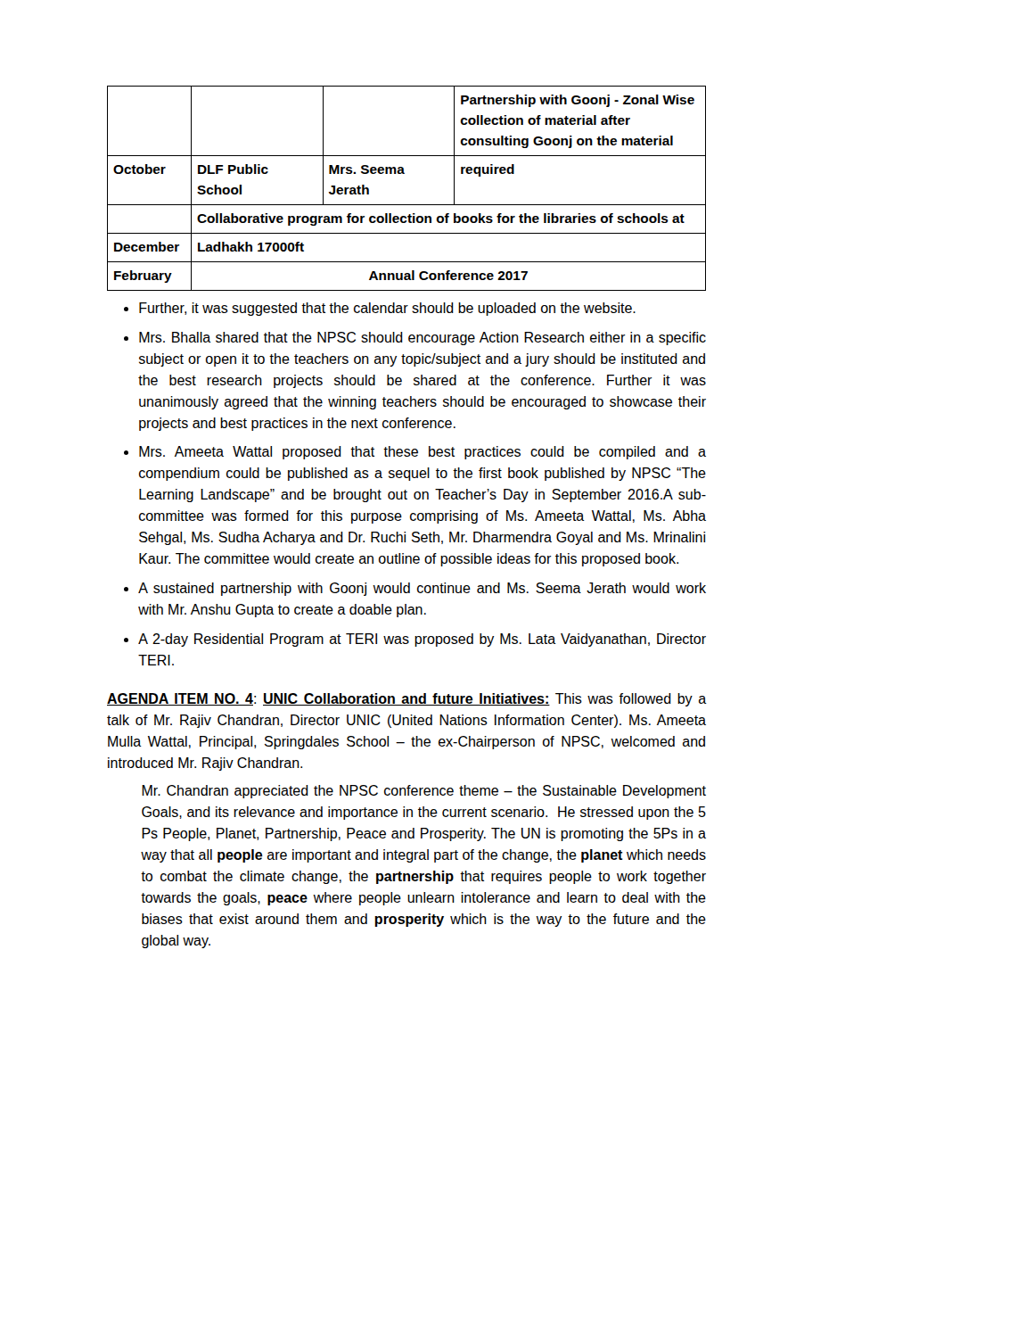| | | | Partnership with Goonj - Zonal Wise collection of material after consulting Goonj on the material |
| October | DLF Public School | Mrs. Seema Jerath | required |
| | Collaborative program for collection of books for the libraries of schools at |
| December | Ladhakh 17000ft |
| February | Annual Conference 2017 |
Further, it was suggested that the calendar should be uploaded on the website.
Mrs. Bhalla shared that the NPSC should encourage Action Research either in a specific subject or open it to the teachers on any topic/subject and a jury should be instituted and the best research projects should be shared at the conference. Further it was unanimously agreed that the winning teachers should be encouraged to showcase their projects and best practices in the next conference.
Mrs. Ameeta Wattal proposed that these best practices could be compiled and a compendium could be published as a sequel to the first book published by NPSC “The Learning Landscape” and be brought out on Teacher’s Day in September 2016.A sub-committee was formed for this purpose comprising of Ms. Ameeta Wattal, Ms. Abha Sehgal, Ms. Sudha Acharya and Dr. Ruchi Seth, Mr. Dharmendra Goyal and Ms. Mrinalini Kaur. The committee would create an outline of possible ideas for this proposed book.
A sustained partnership with Goonj would continue and Ms. Seema Jerath would work with Mr. Anshu Gupta to create a doable plan.
A 2-day Residential Program at TERI was proposed by Ms. Lata Vaidyanathan, Director TERI.
AGENDA ITEM NO. 4: UNIC Collaboration and future Initiatives: This was followed by a talk of Mr. Rajiv Chandran, Director UNIC (United Nations Information Center). Ms. Ameeta Mulla Wattal, Principal, Springdales School – the ex-Chairperson of NPSC, welcomed and introduced Mr. Rajiv Chandran.
Mr. Chandran appreciated the NPSC conference theme – the Sustainable Development Goals, and its relevance and importance in the current scenario. He stressed upon the 5 Ps People, Planet, Partnership, Peace and Prosperity. The UN is promoting the 5Ps in a way that all people are important and integral part of the change, the planet which needs to combat the climate change, the partnership that requires people to work together towards the goals, peace where people unlearn intolerance and learn to deal with the biases that exist around them and prosperity which is the way to the future and the global way.